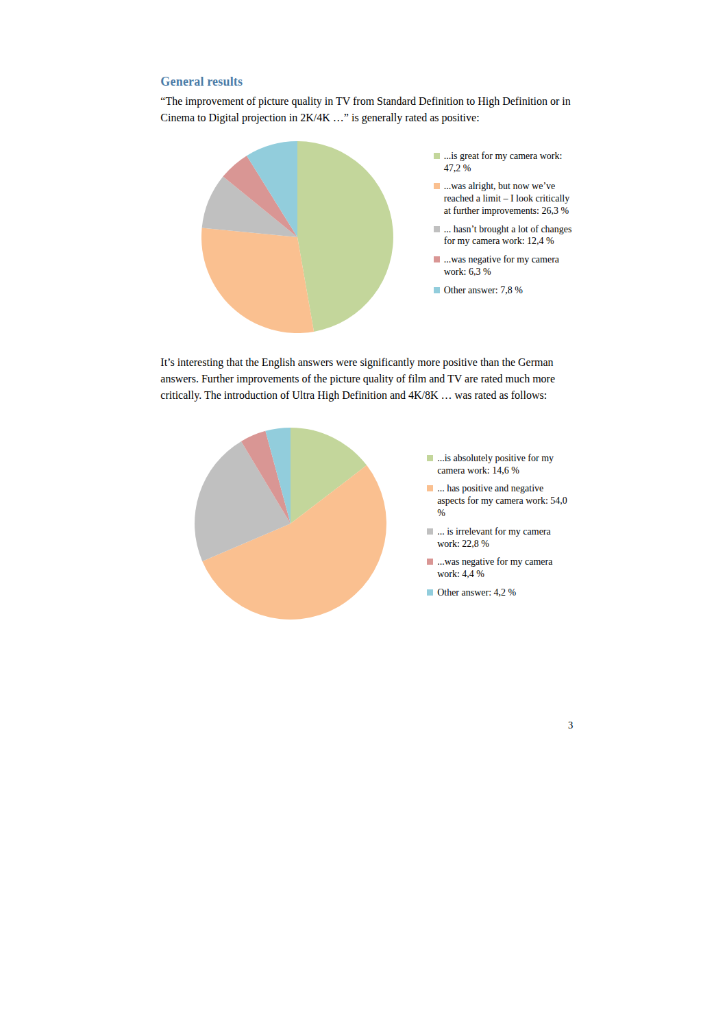General results
“The improvement of picture quality in TV from Standard Definition to High Definition or in Cinema to Digital projection in 2K/4K …” is generally rated as positive:
...is great for my camera work: 47,2 %
...was alright, but now we’ve reached a limit – I look critically at further improvements: 26,3 %
... hasn’t brought a lot of changes for my camera work: 12,4 %
...was negative for my camera work: 6,3 %
Other answer: 7,8 %
It’s interesting that the English answers were significantly more positive than the German answers. Further improvements of the picture quality of film and TV are rated much more critically. The introduction of Ultra High Definition and 4K/8K … was rated as follows:
...is absolutely positive for my camera work: 14,6 %
... has positive and negative aspects for my camera work: 54,0 %
... is irrelevant for my camera work: 22,8 %
...was negative for my camera work: 4,4 %
Other answer: 4,2 %
3